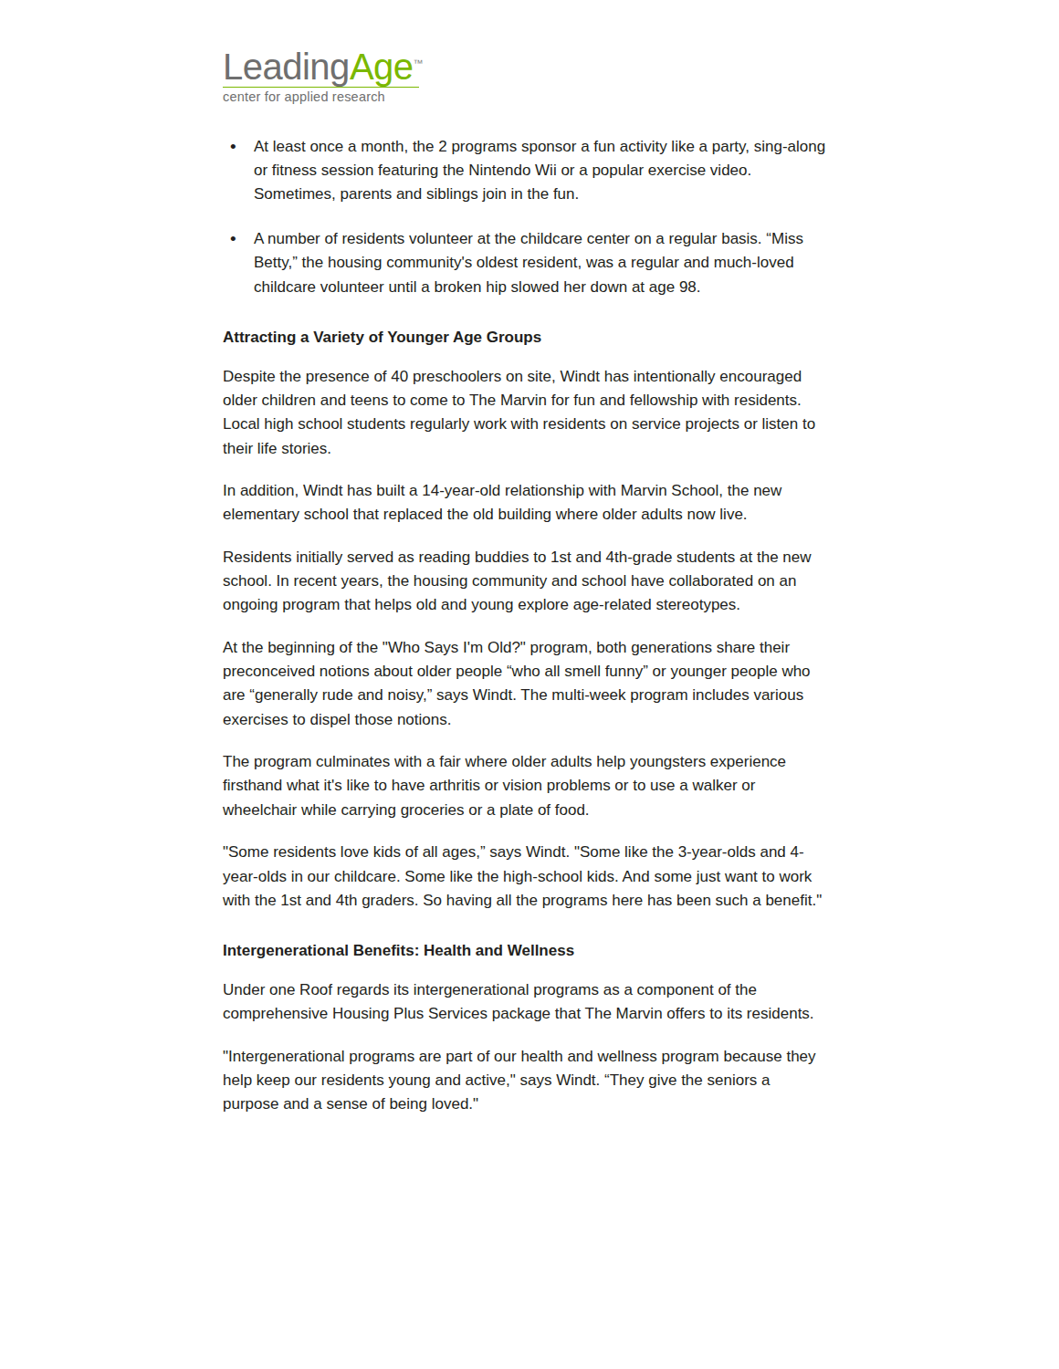Leading Age™
center for applied research
At least once a month, the 2 programs sponsor a fun activity like a party, sing-along or fitness session featuring the Nintendo Wii or a popular exercise video. Sometimes, parents and siblings join in the fun.
A number of residents volunteer at the childcare center on a regular basis. “Miss Betty,” the housing community's oldest resident, was a regular and much-loved childcare volunteer until a broken hip slowed her down at age 98.
Attracting a Variety of Younger Age Groups
Despite the presence of 40 preschoolers on site, Windt has intentionally encouraged older children and teens to come to The Marvin for fun and fellowship with residents. Local high school students regularly work with residents on service projects or listen to their life stories.
In addition, Windt has built a 14-year-old relationship with Marvin School, the new elementary school that replaced the old building where older adults now live.
Residents initially served as reading buddies to 1st and 4th-grade students at the new school. In recent years, the housing community and school have collaborated on an ongoing program that helps old and young explore age-related stereotypes.
At the beginning of the "Who Says I'm Old?" program, both generations share their preconceived notions about older people “who all smell funny” or younger people who are “generally rude and noisy,” says Windt. The multi-week program includes various exercises to dispel those notions.
The program culminates with a fair where older adults help youngsters experience firsthand what it's like to have arthritis or vision problems or to use a walker or wheelchair while carrying groceries or a plate of food.
"Some residents love kids of all ages,” says Windt. "Some like the 3-year-olds and 4-year-olds in our childcare. Some like the high-school kids. And some just want to work with the 1st and 4th graders. So having all the programs here has been such a benefit."
Intergenerational Benefits: Health and Wellness
Under one Roof regards its intergenerational programs as a component of the comprehensive Housing Plus Services package that The Marvin offers to its residents.
"Intergenerational programs are part of our health and wellness program because they help keep our residents young and active," says Windt. “They give the seniors a purpose and a sense of being loved."